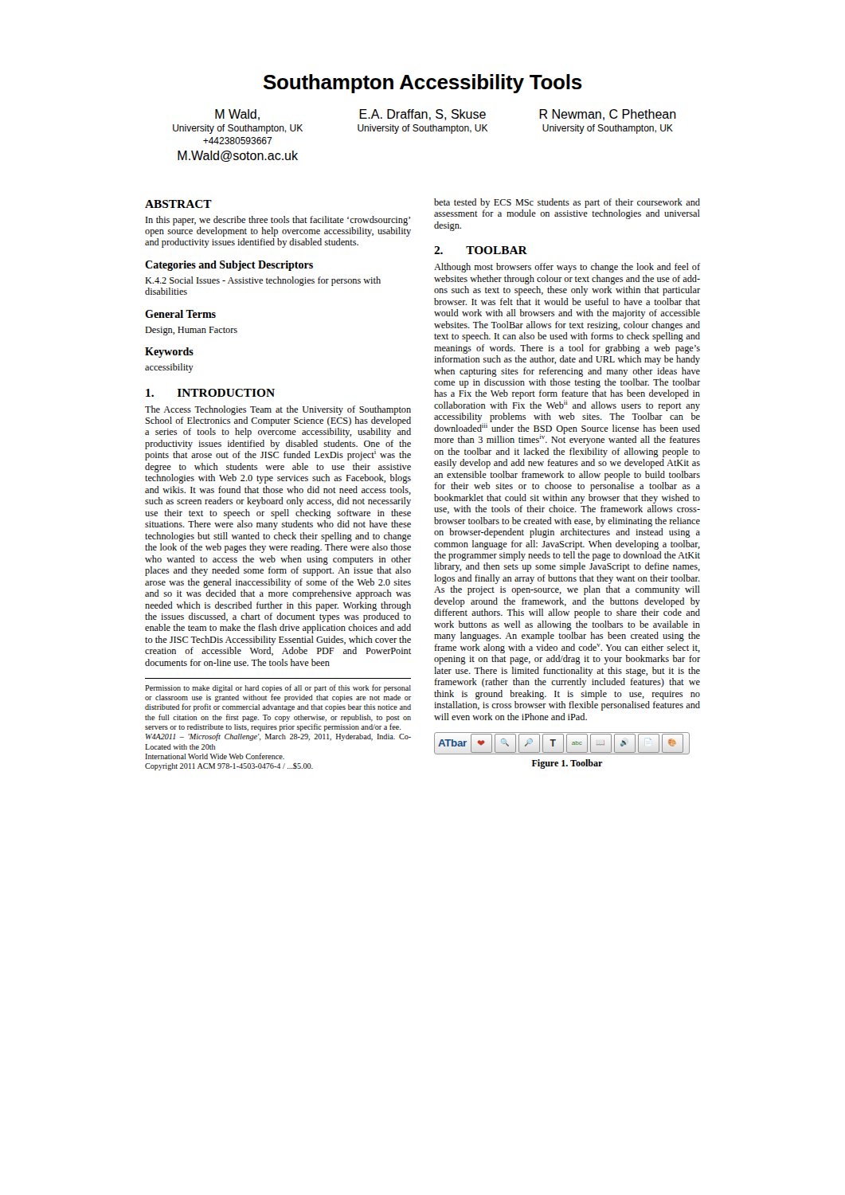Southampton Accessibility Tools
| M Wald, University of Southampton, UK +442380593667 M.Wald@soton.ac.uk | E.A. Draffan, S, Skuse University of Southampton, UK | R Newman, C Phethean University of Southampton, UK |
ABSTRACT
In this paper, we describe three tools that facilitate ‘crowdsourcing’ open source development to help overcome accessibility, usability and productivity issues identified by disabled students.
Categories and Subject Descriptors
K.4.2 Social Issues - Assistive technologies for persons with disabilities
General Terms
Design, Human Factors
Keywords
accessibility
1. INTRODUCTION
The Access Technologies Team at the University of Southampton School of Electronics and Computer Science (ECS) has developed a series of tools to help overcome accessibility, usability and productivity issues identified by disabled students. One of the points that arose out of the JISC funded LexDis projecti was the degree to which students were able to use their assistive technologies with Web 2.0 type services such as Facebook, blogs and wikis. It was found that those who did not need access tools, such as screen readers or keyboard only access, did not necessarily use their text to speech or spell checking software in these situations. There were also many students who did not have these technologies but still wanted to check their spelling and to change the look of the web pages they were reading. There were also those who wanted to access the web when using computers in other places and they needed some form of support. An issue that also arose was the general inaccessibility of some of the Web 2.0 sites and so it was decided that a more comprehensive approach was needed which is described further in this paper. Working through the issues discussed, a chart of document types was produced to enable the team to make the flash drive application choices and add to the JISC TechDis Accessibility Essential Guides, which cover the creation of accessible Word, Adobe PDF and PowerPoint documents for on-line use. The tools have been
Permission to make digital or hard copies of all or part of this work for personal or classroom use is granted without fee provided that copies are not made or distributed for profit or commercial advantage and that copies bear this notice and the full citation on the first page. To copy otherwise, or republish, to post on servers or to redistribute to lists, requires prior specific permission and/or a fee.
W4A2011 – 'Microsoft Challenge', March 28-29, 2011, Hyderabad, India. Co-Located with the 20th
International World Wide Web Conference.
Copyright 2011 ACM 978-1-4503-0476-4 / ...$5.00.
beta tested by ECS MSc students as part of their coursework and assessment for a module on assistive technologies and universal design.
2. TOOLBAR
Although most browsers offer ways to change the look and feel of websites whether through colour or text changes and the use of add-ons such as text to speech, these only work within that particular browser. It was felt that it would be useful to have a toolbar that would work with all browsers and with the majority of accessible websites. The ToolBar allows for text resizing, colour changes and text to speech. It can also be used with forms to check spelling and meanings of words. There is a tool for grabbing a web page’s information such as the author, date and URL which may be handy when capturing sites for referencing and many other ideas have come up in discussion with those testing the toolbar. The toolbar has a Fix the Web report form feature that has been developed in collaboration with Fix the Webii and allows users to report any accessibility problems with web sites. The Toolbar can be downloadediii under the BSD Open Source license has been used more than 3 million timesiv. Not everyone wanted all the features on the toolbar and it lacked the flexibility of allowing people to easily develop and add new features and so we developed AtKit as an extensible toolbar framework to allow people to build toolbars for their web sites or to choose to personalise a toolbar as a bookmarklet that could sit within any browser that they wished to use, with the tools of their choice. The framework allows cross-browser toolbars to be created with ease, by eliminating the reliance on browser-dependent plugin architectures and instead using a common language for all: JavaScript. When developing a toolbar, the programmer simply needs to tell the page to download the AtKit library, and then sets up some simple JavaScript to define names, logos and finally an array of buttons that they want on their toolbar. As the project is open-source, we plan that a community will develop around the framework, and the buttons developed by different authors. This will allow people to share their code and work buttons as well as allowing the toolbars to be available in many languages. An example toolbar has been created using the frame work along with a video and codev. You can either select it, opening it on that page, or add/drag it to your bookmarks bar for later use. There is limited functionality at this stage, but it is the framework (rather than the currently included features) that we think is ground breaking. It is simple to use, requires no installation, is cross browser with flexible personalised features and will even work on the iPhone and iPad.
ATbar ❤ 🔍 🔎 T abc 📖 🔊 📄 🎨
Figure 1. Toolbar